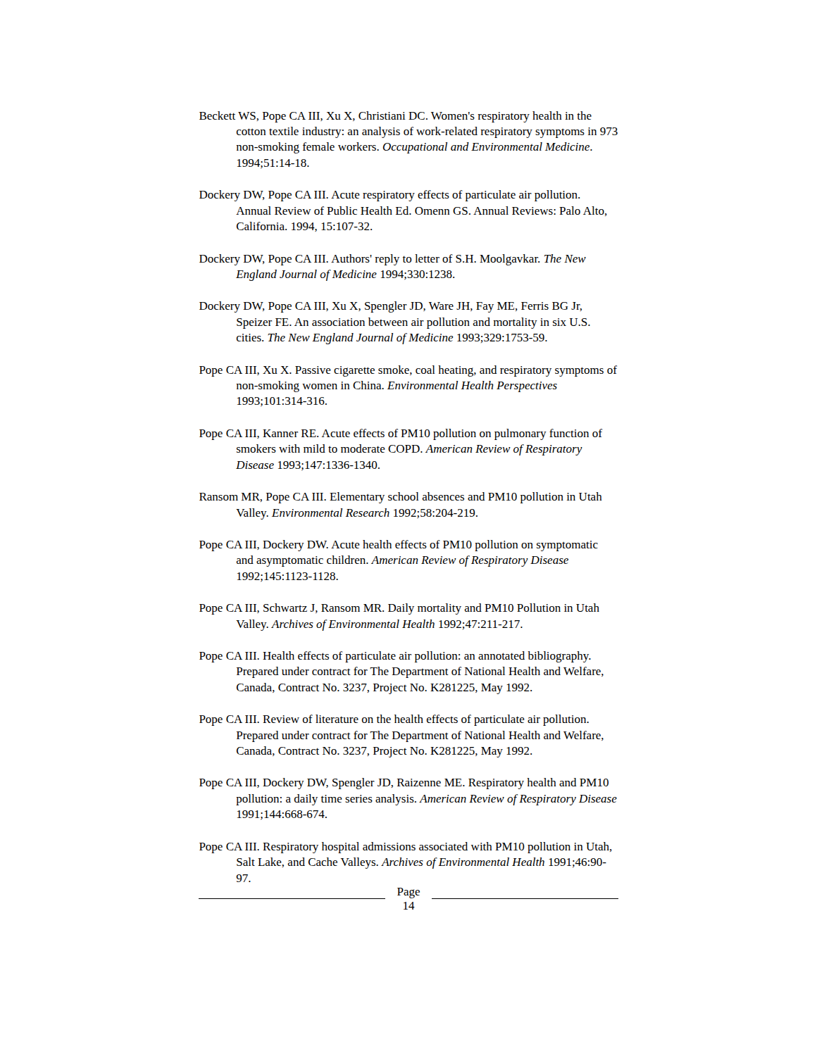Beckett WS, Pope CA III, Xu X, Christiani DC. Women's respiratory health in the cotton textile industry: an analysis of work-related respiratory symptoms in 973 non-smoking female workers. Occupational and Environmental Medicine. 1994;51:14-18.
Dockery DW, Pope CA III. Acute respiratory effects of particulate air pollution. Annual Review of Public Health Ed. Omenn GS. Annual Reviews: Palo Alto, California. 1994, 15:107-32.
Dockery DW, Pope CA III. Authors' reply to letter of S.H. Moolgavkar. The New England Journal of Medicine 1994;330:1238.
Dockery DW, Pope CA III, Xu X, Spengler JD, Ware JH, Fay ME, Ferris BG Jr, Speizer FE. An association between air pollution and mortality in six U.S. cities. The New England Journal of Medicine 1993;329:1753-59.
Pope CA III, Xu X. Passive cigarette smoke, coal heating, and respiratory symptoms of non-smoking women in China. Environmental Health Perspectives 1993;101:314-316.
Pope CA III, Kanner RE. Acute effects of PM10 pollution on pulmonary function of smokers with mild to moderate COPD. American Review of Respiratory Disease 1993;147:1336-1340.
Ransom MR, Pope CA III. Elementary school absences and PM10 pollution in Utah Valley. Environmental Research 1992;58:204-219.
Pope CA III, Dockery DW. Acute health effects of PM10 pollution on symptomatic and asymptomatic children. American Review of Respiratory Disease 1992;145:1123-1128.
Pope CA III, Schwartz J, Ransom MR. Daily mortality and PM10 Pollution in Utah Valley. Archives of Environmental Health 1992;47:211-217.
Pope CA III. Health effects of particulate air pollution: an annotated bibliography. Prepared under contract for The Department of National Health and Welfare, Canada, Contract No. 3237, Project No. K281225, May 1992.
Pope CA III. Review of literature on the health effects of particulate air pollution. Prepared under contract for The Department of National Health and Welfare, Canada, Contract No. 3237, Project No. K281225, May 1992.
Pope CA III, Dockery DW, Spengler JD, Raizenne ME. Respiratory health and PM10 pollution: a daily time series analysis. American Review of Respiratory Disease 1991;144:668-674.
Pope CA III. Respiratory hospital admissions associated with PM10 pollution in Utah, Salt Lake, and Cache Valleys. Archives of Environmental Health 1991;46:90-97.
Page
14